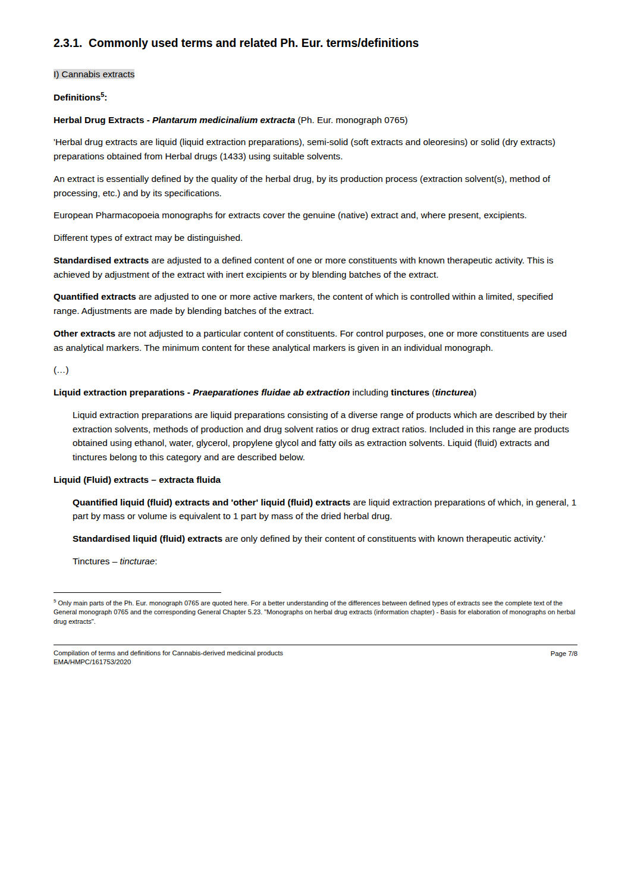2.3.1. Commonly used terms and related Ph. Eur. terms/definitions
I) Cannabis extracts
Definitions5:
Herbal Drug Extracts - Plantarum medicinalium extracta (Ph. Eur. monograph 0765)
'Herbal drug extracts are liquid (liquid extraction preparations), semi-solid (soft extracts and oleoresins) or solid (dry extracts) preparations obtained from Herbal drugs (1433) using suitable solvents.
An extract is essentially defined by the quality of the herbal drug, by its production process (extraction solvent(s), method of processing, etc.) and by its specifications.
European Pharmacopoeia monographs for extracts cover the genuine (native) extract and, where present, excipients.
Different types of extract may be distinguished.
Standardised extracts are adjusted to a defined content of one or more constituents with known therapeutic activity. This is achieved by adjustment of the extract with inert excipients or by blending batches of the extract.
Quantified extracts are adjusted to one or more active markers, the content of which is controlled within a limited, specified range. Adjustments are made by blending batches of the extract.
Other extracts are not adjusted to a particular content of constituents. For control purposes, one or more constituents are used as analytical markers. The minimum content for these analytical markers is given in an individual monograph.
(…)
Liquid extraction preparations - Praeparationes fluidae ab extraction including tinctures (tincturea)
Liquid extraction preparations are liquid preparations consisting of a diverse range of products which are described by their extraction solvents, methods of production and drug solvent ratios or drug extract ratios. Included in this range are products obtained using ethanol, water, glycerol, propylene glycol and fatty oils as extraction solvents. Liquid (fluid) extracts and tinctures belong to this category and are described below.
Liquid (Fluid) extracts – extracta fluida
Quantified liquid (fluid) extracts and 'other' liquid (fluid) extracts are liquid extraction preparations of which, in general, 1 part by mass or volume is equivalent to 1 part by mass of the dried herbal drug.
Standardised liquid (fluid) extracts are only defined by their content of constituents with known therapeutic activity.'
Tinctures – tincturae:
5 Only main parts of the Ph. Eur. monograph 0765 are quoted here. For a better understanding of the differences between defined types of extracts see the complete text of the General monograph 0765 and the corresponding General Chapter 5.23. "Monographs on herbal drug extracts (information chapter) - Basis for elaboration of monographs on herbal drug extracts".
Compilation of terms and definitions for Cannabis-derived medicinal products
EMA/HMPC/161753/2020
Page 7/8